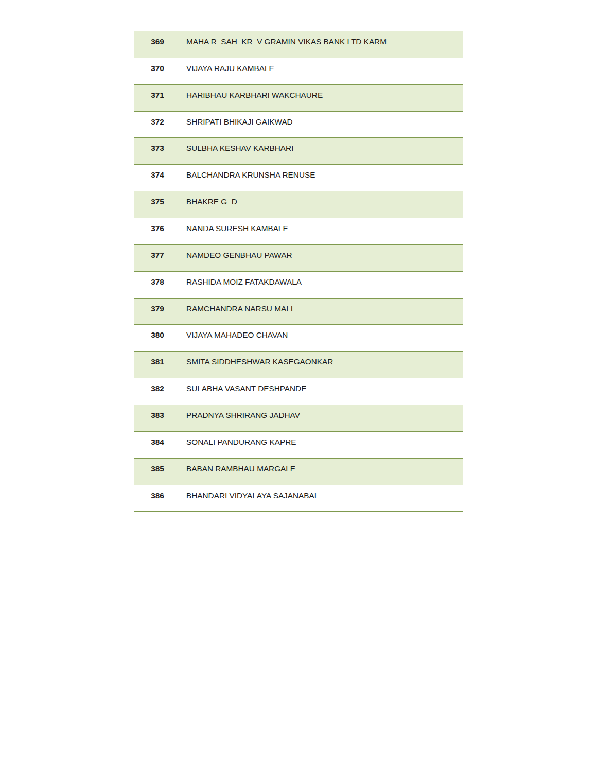| 369 | MAHA R SAH KR V GRAMIN VIKAS BANK LTD KARM |
| 370 | VIJAYA RAJU KAMBALE |
| 371 | HARIBHAU KARBHARI WAKCHAURE |
| 372 | SHRIPATI BHIKAJI GAIKWAD |
| 373 | SULBHA KESHAV KARBHARI |
| 374 | BALCHANDRA KRUNSHA RENUSE |
| 375 | BHAKRE G D |
| 376 | NANDA SURESH KAMBALE |
| 377 | NAMDEO GENBHAU PAWAR |
| 378 | RASHIDA MOIZ FATAKDAWALA |
| 379 | RAMCHANDRA NARSU MALI |
| 380 | VIJAYA MAHADEO CHAVAN |
| 381 | SMITA SIDDHESHWAR KASEGAONKAR |
| 382 | SULABHA VASANT DESHPANDE |
| 383 | PRADNYA SHRIRANG JADHAV |
| 384 | SONALI PANDURANG KAPRE |
| 385 | BABAN RAMBHAU MARGALE |
| 386 | BHANDARI VIDYALAYA SAJANABAI |